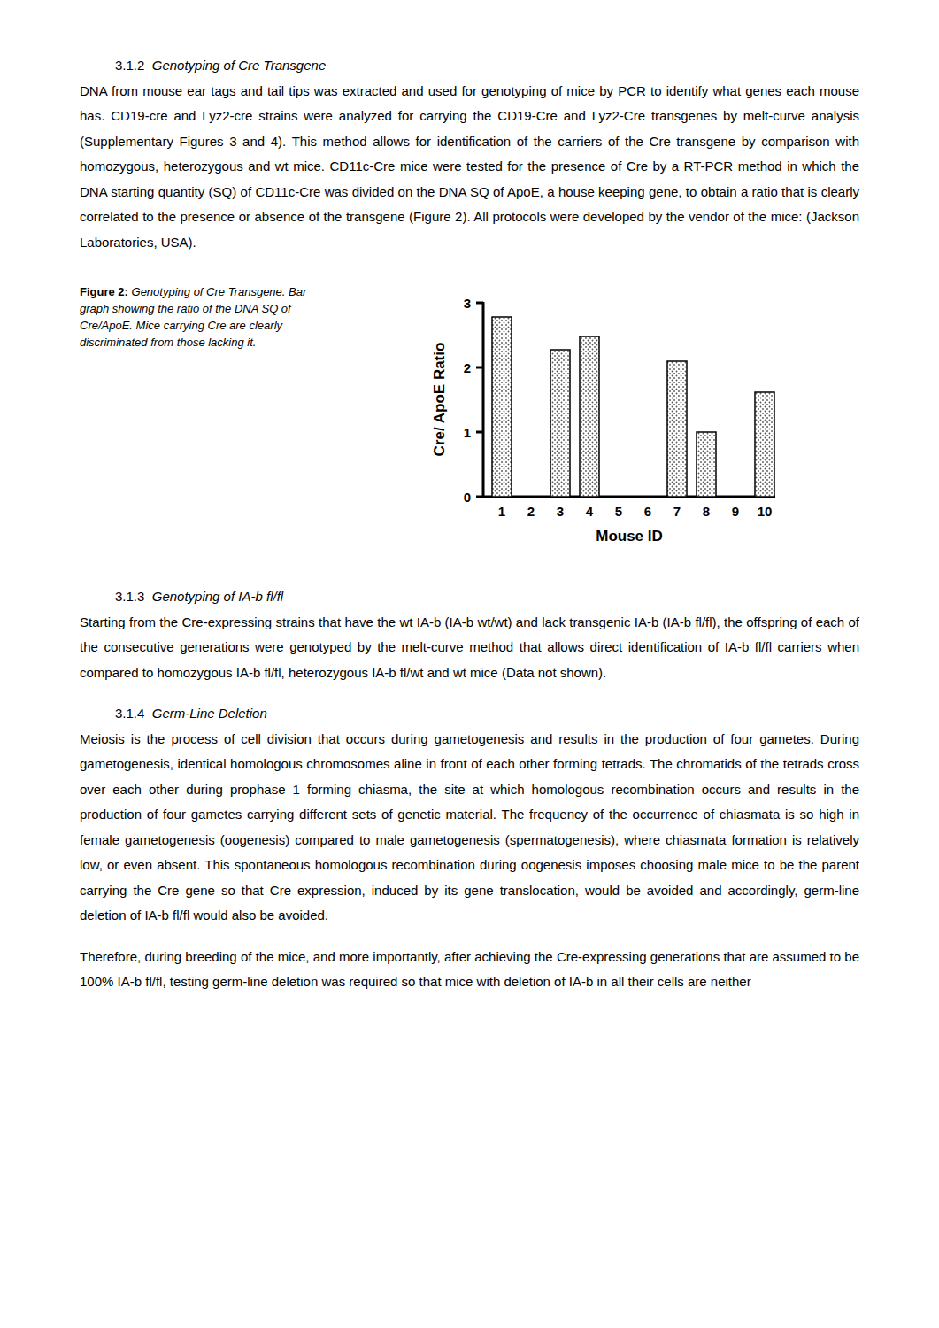3.1.2 Genotyping of Cre Transgene
DNA from mouse ear tags and tail tips was extracted and used for genotyping of mice by PCR to identify what genes each mouse has. CD19-cre and Lyz2-cre strains were analyzed for carrying the CD19-Cre and Lyz2-Cre transgenes by melt-curve analysis (Supplementary Figures 3 and 4). This method allows for identification of the carriers of the Cre transgene by comparison with homozygous, heterozygous and wt mice. CD11c-Cre mice were tested for the presence of Cre by a RT-PCR method in which the DNA starting quantity (SQ) of CD11c-Cre was divided on the DNA SQ of ApoE, a house keeping gene, to obtain a ratio that is clearly correlated to the presence or absence of the transgene (Figure 2). All protocols were developed by the vendor of the mice: (Jackson Laboratories, USA).
Figure 2: Genotyping of Cre Transgene. Bar graph showing the ratio of the DNA SQ of Cre/ApoE. Mice carrying Cre are clearly discriminated from those lacking it.
0 1 2 3 Cre/ ApoE Ratio 1 2 3 4 5 6 7 8 9 10 Mouse ID
3.1.3 Genotyping of IA-b fl/fl
Starting from the Cre-expressing strains that have the wt IA-b (IA-b wt/wt) and lack transgenic IA-b (IA-b fl/fl), the offspring of each of the consecutive generations were genotyped by the melt-curve method that allows direct identification of IA-b fl/fl carriers when compared to homozygous IA-b fl/fl, heterozygous IA-b fl/wt and wt mice (Data not shown).
3.1.4 Germ-Line Deletion
Meiosis is the process of cell division that occurs during gametogenesis and results in the production of four gametes. During gametogenesis, identical homologous chromosomes aline in front of each other forming tetrads. The chromatids of the tetrads cross over each other during prophase 1 forming chiasma, the site at which homologous recombination occurs and results in the production of four gametes carrying different sets of genetic material. The frequency of the occurrence of chiasmata is so high in female gametogenesis (oogenesis) compared to male gametogenesis (spermatogenesis), where chiasmata formation is relatively low, or even absent. This spontaneous homologous recombination during oogenesis imposes choosing male mice to be the parent carrying the Cre gene so that Cre expression, induced by its gene translocation, would be avoided and accordingly, germ-line deletion of IA-b fl/fl would also be avoided.
Therefore, during breeding of the mice, and more importantly, after achieving the Cre-expressing generations that are assumed to be 100% IA-b fl/fl, testing germ-line deletion was required so that mice with deletion of IA-b in all their cells are neither